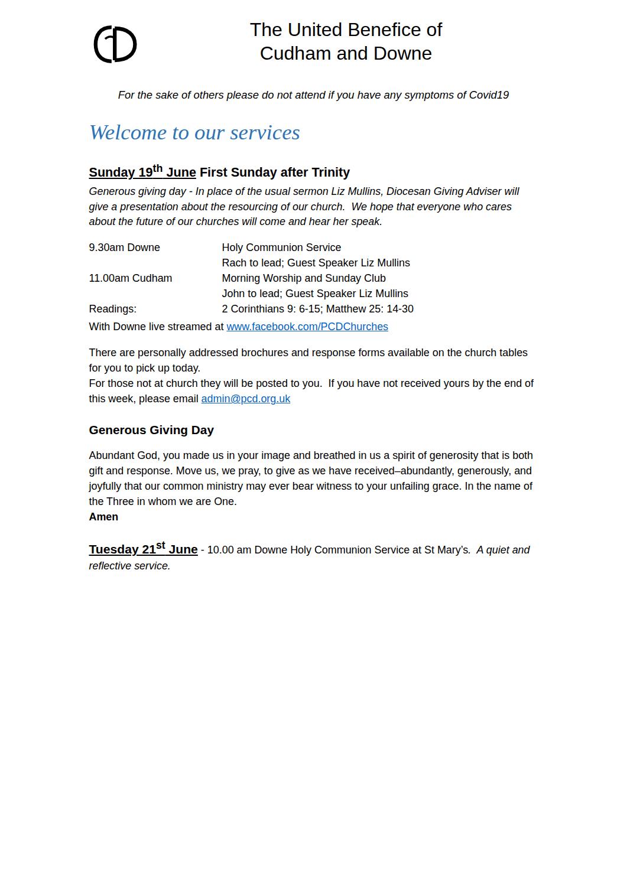The United Benefice of
Cudham and Downe
For the sake of others please do not attend if you have any symptoms of Covid19
Welcome to our services
Sunday 19th June First Sunday after Trinity
Generous giving day - In place of the usual sermon Liz Mullins, Diocesan Giving Adviser will give a presentation about the resourcing of our church. We hope that everyone who cares about the future of our churches will come and hear her speak.
| 9.30am Downe | Holy Communion Service |
| | Rach to lead; Guest Speaker Liz Mullins |
| 11.00am Cudham | Morning Worship and Sunday Club |
| | John to lead; Guest Speaker Liz Mullins |
| Readings: | 2 Corinthians 9: 6-15; Matthew 25: 14-30 |
With Downe live streamed at www.facebook.com/PCDChurches
There are personally addressed brochures and response forms available on the church tables for you to pick up today.
For those not at church they will be posted to you. If you have not received yours by the end of this week, please email admin@pcd.org.uk
Generous Giving Day
Abundant God, you made us in your image and breathed in us a spirit of generosity that is both gift and response. Move us, we pray, to give as we have received–abundantly, generously, and joyfully that our common ministry may ever bear witness to your unfailing grace. In the name of the Three in whom we are One.
Amen
Tuesday 21st June - 10.00 am Downe Holy Communion Service at St Mary’s. A quiet and reflective service.